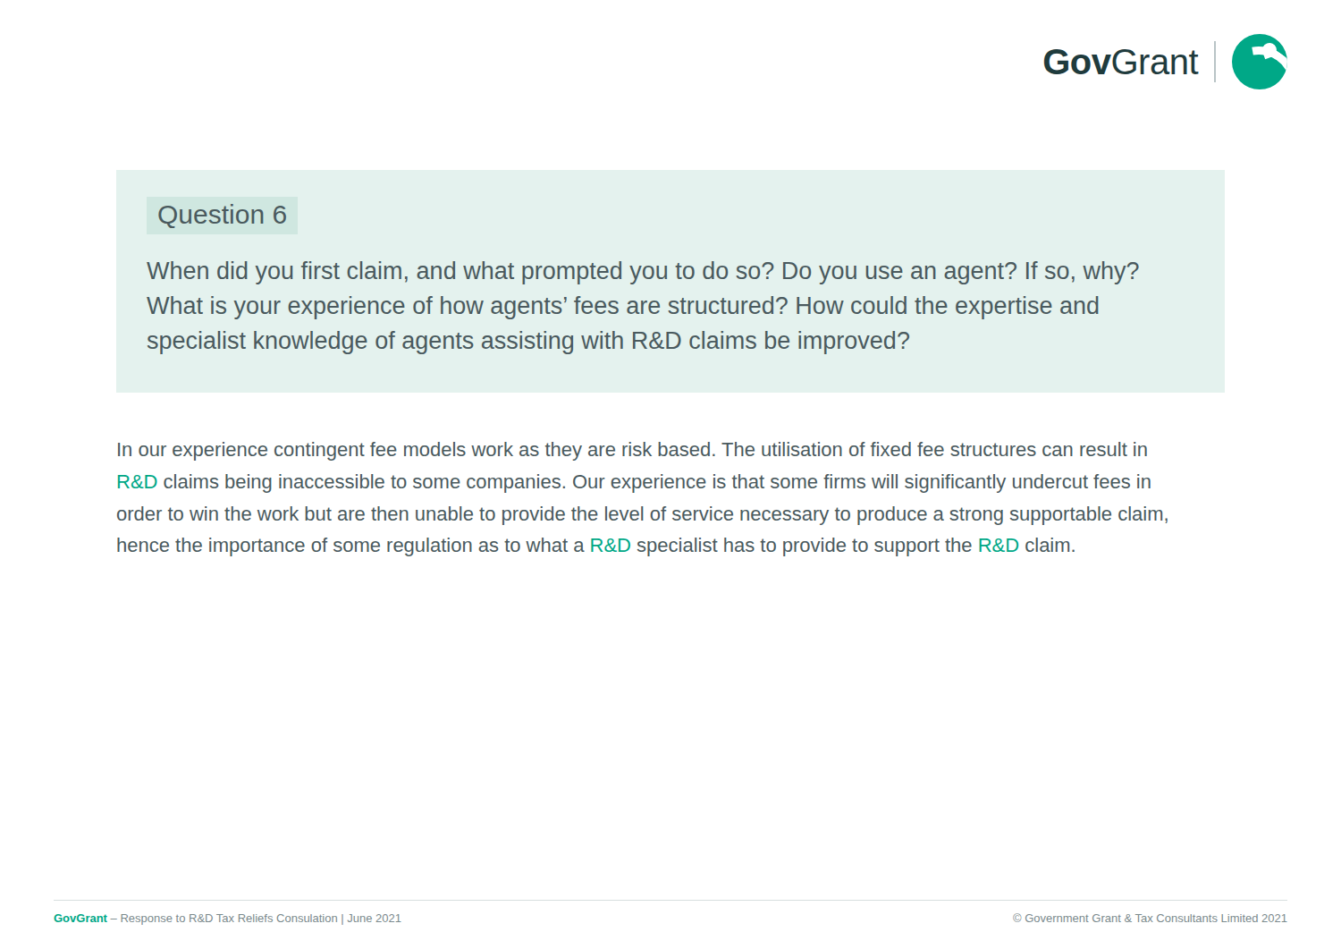Gov Grant
Question 6
When did you first claim, and what prompted you to do so? Do you use an agent? If so, why? What is your experience of how agents’ fees are structured? How could the expertise and specialist knowledge of agents assisting with R&D claims be improved?
In our experience contingent fee models work as they are risk based. The utilisation of fixed fee structures can result in R&D claims being inaccessible to some companies. Our experience is that some firms will significantly undercut fees in order to win the work but are then unable to provide the level of service necessary to produce a strong supportable claim, hence the importance of some regulation as to what a R&D specialist has to provide to support the R&D claim.
GovGrant – Response to R&D Tax Reliefs Consulation | June 2021
© Government Grant & Tax Consultants Limited 2021